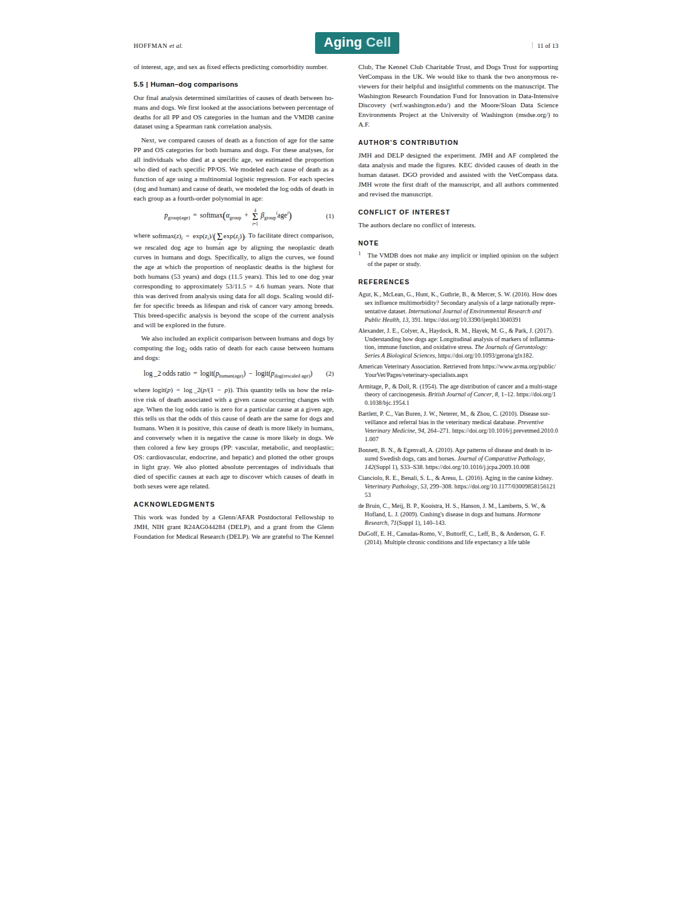HOFFMAN et al.
Aging Cell
11 of 13
of interest, age, and sex as fixed effects predicting comorbidity number.
5.5|Human–dog comparisons
Our final analysis determined similarities of causes of death between humans and dogs. We first looked at the associations between percentage of deaths for all PP and OS categories in the human and the VMDB canine dataset using a Spearman rank correlation analysis.
Next, we compared causes of death as a function of age for the same PP and OS categories for both humans and dogs. For these analyses, for all individuals who died at a specific age, we estimated the proportion who died of each specific PP/OS. We modeled each cause of death as a function of age using a multinomial logistic regression. For each species (dog and human) and cause of death, we modeled the log odds of death in each group as a fourth-order polynomial in age:
pgroup(age) = softmax(αgroup + 4 Σi=1 βgroupiagei)
(1)
where softmax(z)i = exp(zi)/(Σj exp(zj)). To facilitate direct comparison, we rescaled dog age to human age by aligning the neoplastic death curves in humans and dogs. Specifically, to align the curves, we found the age at which the proportion of neoplastic deaths is the highest for both humans (53 years) and dogs (11.5 years). This led to one dog year corresponding to approximately 53/11.5 = 4.6 human years. Note that this was derived from analysis using data for all dogs. Scaling would differ for specific breeds as lifespan and risk of cancer vary among breeds. This breed-specific analysis is beyond the scope of the current analysis and will be explored in the future.
We also included an explicit comparison between humans and dogs by computing the log2 odds ratio of death for each cause between humans and dogs:
log _2 odds ratio = logit(phuman(age)) − logit(pdog(rescaled age))
(2)
where logit(p) = log _2(p/(1 − p)). This quantity tells us how the relative risk of death associated with a given cause occurring changes with age. When the log odds ratio is zero for a particular cause at a given age, this tells us that the odds of this cause of death are the same for dogs and humans. When it is positive, this cause of death is more likely in humans, and conversely when it is negative the cause is more likely in dogs. We then colored a few key groups (PP: vascular, metabolic, and neoplastic; OS: cardiovascular, endocrine, and hepatic) and plotted the other groups in light gray. We also plotted absolute percentages of individuals that died of specific causes at each age to discover which causes of death in both sexes were age related.
Acknowledgments
This work was funded by a Glenn/AFAR Postdoctoral Fellowship to JMH, NIH grant R24AG044284 (DELP), and a grant from the Glenn Foundation for Medical Research (DELP). We are grateful to The Kennel Club, The Kennel Club Charitable Trust, and Dogs Trust for supporting VetCompass in the UK. We would like to thank the two anonymous reviewers for their helpful and insightful comments on the manuscript. The Washington Research Foundation Fund for Innovation in Data-Intensive Discovery (wrf.washington.edu/) and the Moore/Sloan Data Science Environments Project at the University of Washington (msdse.org/) to A.F.
Author's contribution
JMH and DELP designed the experiment. JMH and AF completed the data analysis and made the figures. KEC divided causes of death in the human dataset. DGO provided and assisted with the VetCompass data. JMH wrote the first draft of the manuscript, and all authors commented and revised the manuscript.
Conflict of interest
The authors declare no conflict of interests.
Note
1
The VMDB does not make any implicit or implied opinion on the subject of the paper or study.
References
Agur, K., McLean, G., Hunt, K., Guthrie, B., & Mercer, S. W. (2016). How does sex influence multimorbidity? Secondary analysis of a large nationally representative dataset. International Journal of Environmental Research and Public Health, 13, 391. https://doi.org/10.3390/ijerph13040391
Alexander, J. E., Colyer, A., Haydock, R. M., Hayek, M. G., & Park, J. (2017). Understanding how dogs age: Longitudinal analysis of markers of inflammation, immune function, and oxidative stress. The Journals of Gerontology: Series A Biological Sciences, https://doi.org/10.1093/gerona/glx182.
American Veterinary Association. Retrieved from https://www.avma.org/public/YourVet/Pages/veterinary-specialists.aspx
Armitage, P., & Doll, R. (1954). The age distribution of cancer and a multi-stage theory of carcinogenesis. British Journal of Cancer, 8, 1–12. https://doi.org/10.1038/bjc.1954.1
Bartlett, P. C., Van Buren, J. W., Neterer, M., & Zhou, C. (2010). Disease surveillance and referral bias in the veterinary medical database. Preventive Veterinary Medicine, 94, 264–271. https://doi.org/10.1016/j.prevetmed.2010.01.007
Bonnett, B. N., & Egenvall, A. (2010). Age patterns of disease and death in insured Swedish dogs, cats and horses. Journal of Comparative Pathology, 142(Suppl 1), S33–S38. https://doi.org/10.1016/j.jcpa.2009.10.008
Cianciolo, R. E., Benali, S. L., & Aresu, L. (2016). Aging in the canine kidney. Veterinary Pathology, 53, 299–308. https://doi.org/10.1177/0300985815612153
de Bruin, C., Meij, B. P., Kooistra, H. S., Hanson, J. M., Lamberts, S. W., & Hofland, L. J. (2009). Cushing's disease in dogs and humans. Hormone Research, 71(Suppl 1), 140–143.
DuGoff, E. H., Canudas-Romo, V., Buttorff, C., Leff, B., & Anderson, G. F. (2014). Multiple chronic conditions and life expectancy a life table